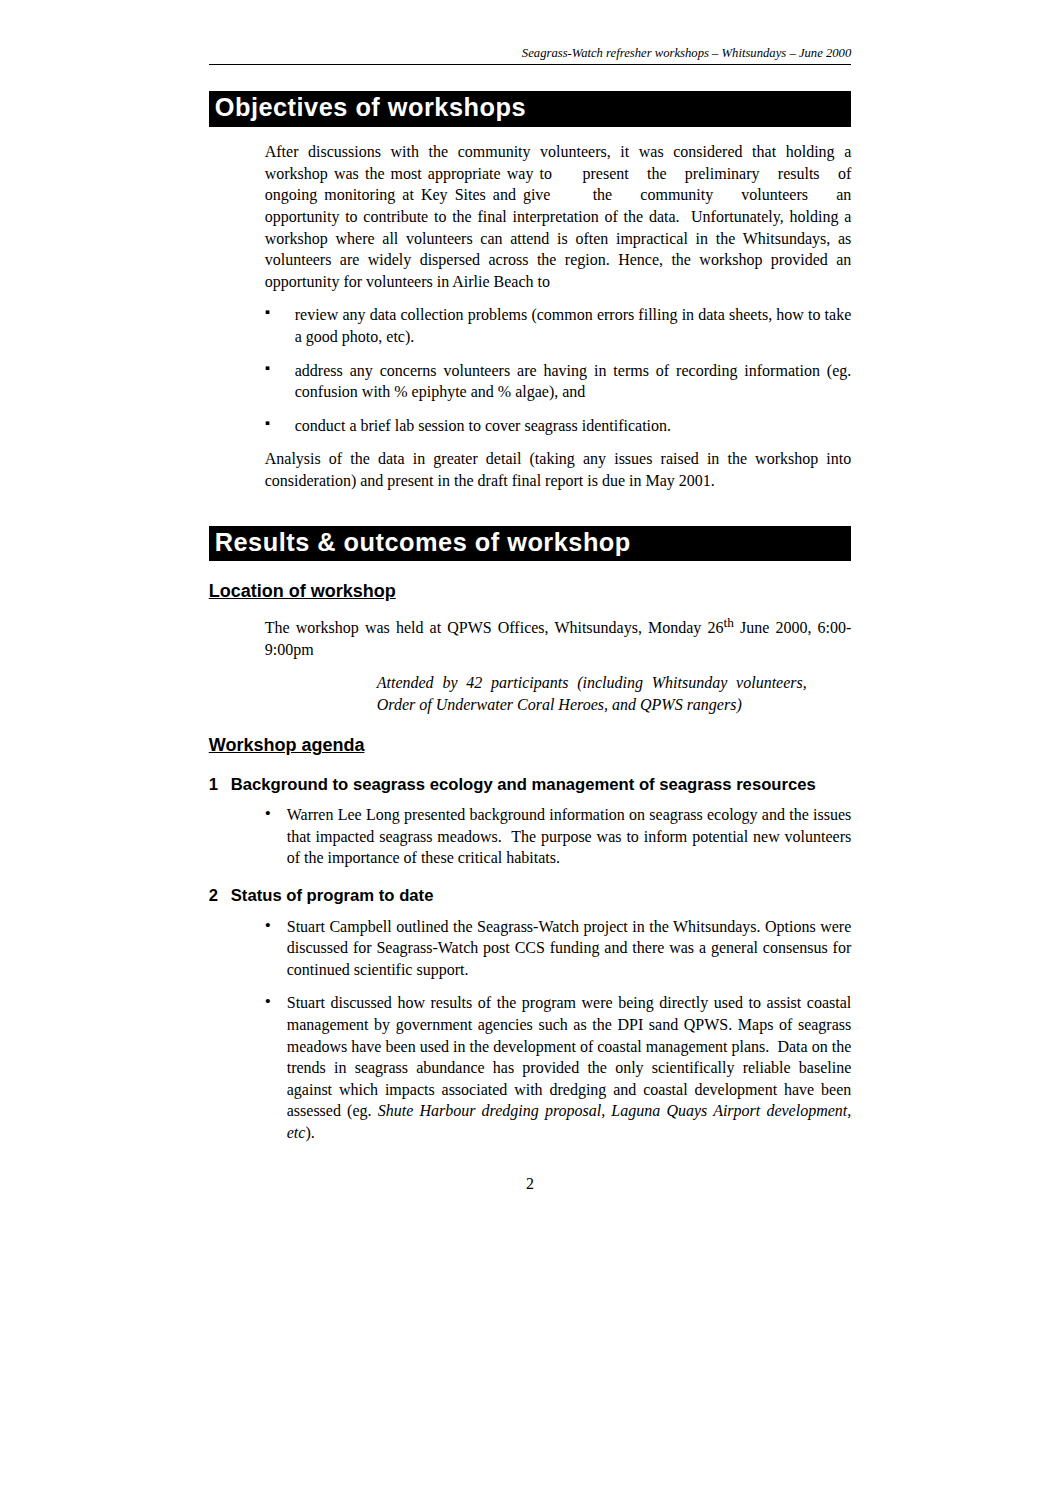Seagrass-Watch refresher workshops – Whitsundays – June 2000
Objectives of workshops
After discussions with the community volunteers, it was considered that holding a workshop was the most appropriate way to present the preliminary results of ongoing monitoring at Key Sites and give the community volunteers an opportunity to contribute to the final interpretation of the data. Unfortunately, holding a workshop where all volunteers can attend is often impractical in the Whitsundays, as volunteers are widely dispersed across the region. Hence, the workshop provided an opportunity for volunteers in Airlie Beach to
review any data collection problems (common errors filling in data sheets, how to take a good photo, etc).
address any concerns volunteers are having in terms of recording information (eg. confusion with % epiphyte and % algae), and
conduct a brief lab session to cover seagrass identification.
Analysis of the data in greater detail (taking any issues raised in the workshop into consideration) and present in the draft final report is due in May 2001.
Results & outcomes of workshop
Location of workshop
The workshop was held at QPWS Offices, Whitsundays, Monday 26th June 2000, 6:00-9:00pm
Attended by 42 participants (including Whitsunday volunteers, Order of Underwater Coral Heroes, and QPWS rangers)
Workshop agenda
1 Background to seagrass ecology and management of seagrass resources
Warren Lee Long presented background information on seagrass ecology and the issues that impacted seagrass meadows. The purpose was to inform potential new volunteers of the importance of these critical habitats.
2 Status of program to date
Stuart Campbell outlined the Seagrass-Watch project in the Whitsundays. Options were discussed for Seagrass-Watch post CCS funding and there was a general consensus for continued scientific support.
Stuart discussed how results of the program were being directly used to assist coastal management by government agencies such as the DPI sand QPWS. Maps of seagrass meadows have been used in the development of coastal management plans. Data on the trends in seagrass abundance has provided the only scientifically reliable baseline against which impacts associated with dredging and coastal development have been assessed (eg. Shute Harbour dredging proposal, Laguna Quays Airport development, etc).
2